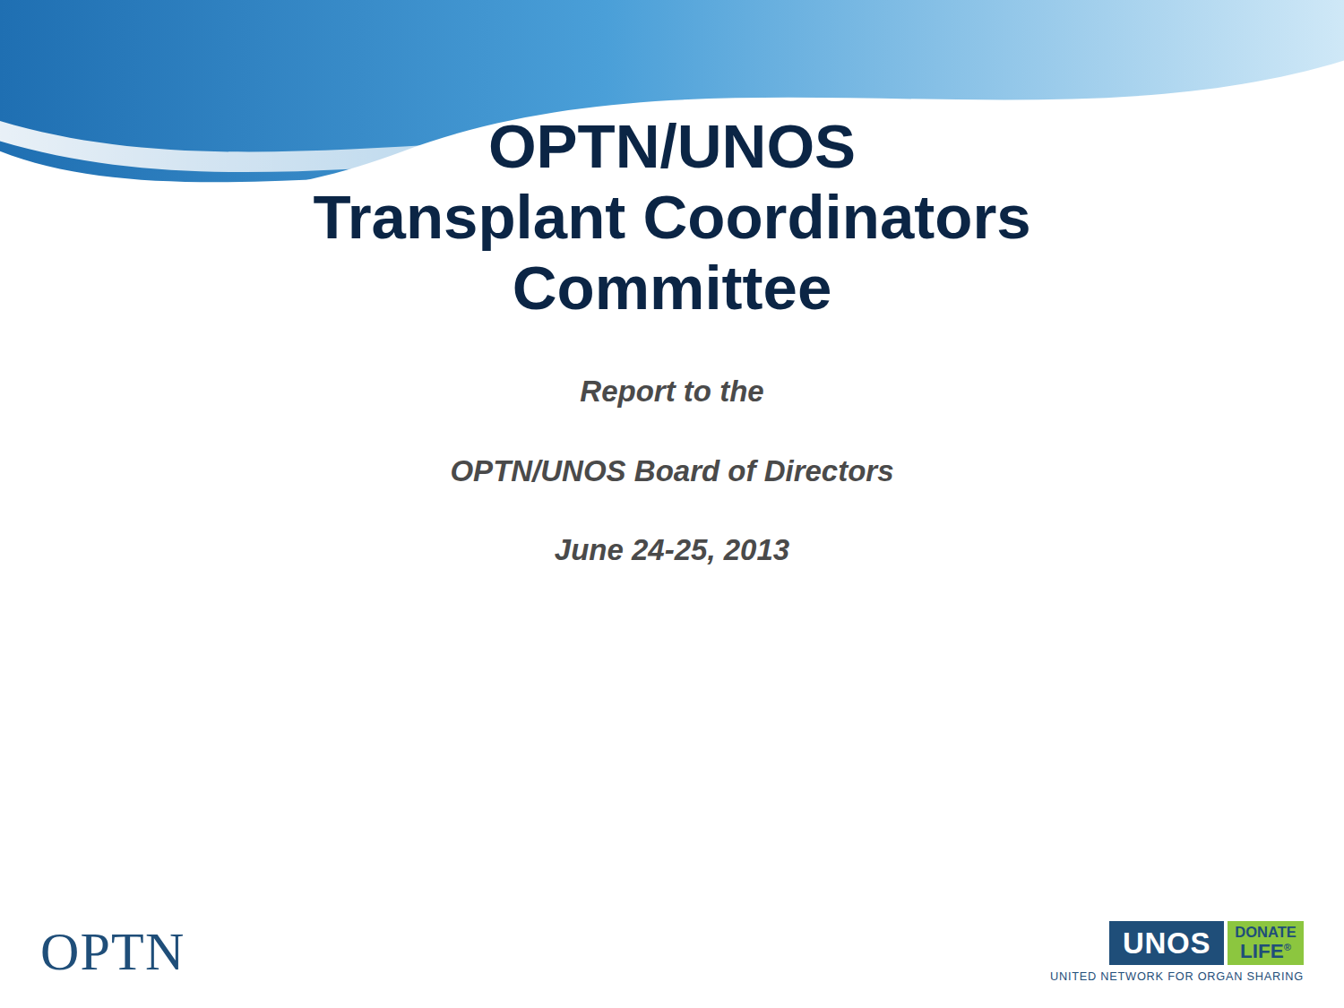OPTN/UNOS
Transplant Coordinators
Committee
Report to the
OPTN/UNOS Board of Directors
June 24-25, 2013
OPTN
UNOS
DONATE LIFE®
United Network for Organ Sharing